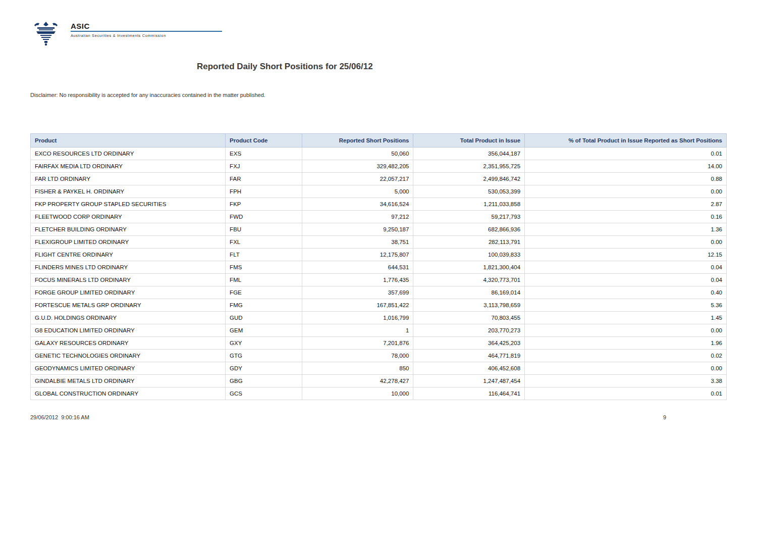ASIC
Australian Securities & Investments Commission
Reported Daily Short Positions for 25/06/12
Disclaimer: No responsibility is accepted for any inaccuracies contained in the matter published.
| Product | Product Code | Reported Short Positions | Total Product in Issue | % of Total Product in Issue Reported as Short Positions |
| --- | --- | --- | --- | --- |
| EXCO RESOURCES LTD ORDINARY | EXS | 50,060 | 356,044,187 | 0.01 |
| FAIRFAX MEDIA LTD ORDINARY | FXJ | 329,482,205 | 2,351,955,725 | 14.00 |
| FAR LTD ORDINARY | FAR | 22,057,217 | 2,499,846,742 | 0.88 |
| FISHER & PAYKEL H. ORDINARY | FPH | 5,000 | 530,053,399 | 0.00 |
| FKP PROPERTY GROUP STAPLED SECURITIES | FKP | 34,616,524 | 1,211,033,858 | 2.87 |
| FLEETWOOD CORP ORDINARY | FWD | 97,212 | 59,217,793 | 0.16 |
| FLETCHER BUILDING ORDINARY | FBU | 9,250,187 | 682,866,936 | 1.36 |
| FLEXIGROUP LIMITED ORDINARY | FXL | 38,751 | 282,113,791 | 0.00 |
| FLIGHT CENTRE ORDINARY | FLT | 12,175,807 | 100,039,833 | 12.15 |
| FLINDERS MINES LTD ORDINARY | FMS | 644,531 | 1,821,300,404 | 0.04 |
| FOCUS MINERALS LTD ORDINARY | FML | 1,776,435 | 4,320,773,701 | 0.04 |
| FORGE GROUP LIMITED ORDINARY | FGE | 357,699 | 86,169,014 | 0.40 |
| FORTESCUE METALS GRP ORDINARY | FMG | 167,851,422 | 3,113,798,659 | 5.36 |
| G.U.D. HOLDINGS ORDINARY | GUD | 1,016,799 | 70,803,455 | 1.45 |
| G8 EDUCATION LIMITED ORDINARY | GEM | 1 | 203,770,273 | 0.00 |
| GALAXY RESOURCES ORDINARY | GXY | 7,201,876 | 364,425,203 | 1.96 |
| GENETIC TECHNOLOGIES ORDINARY | GTG | 78,000 | 464,771,819 | 0.02 |
| GEODYNAMICS LIMITED ORDINARY | GDY | 850 | 406,452,608 | 0.00 |
| GINDALBIE METALS LTD ORDINARY | GBG | 42,278,427 | 1,247,487,454 | 3.38 |
| GLOBAL CONSTRUCTION ORDINARY | GCS | 10,000 | 116,464,741 | 0.01 |
29/06/2012 9:00:16 AM
9